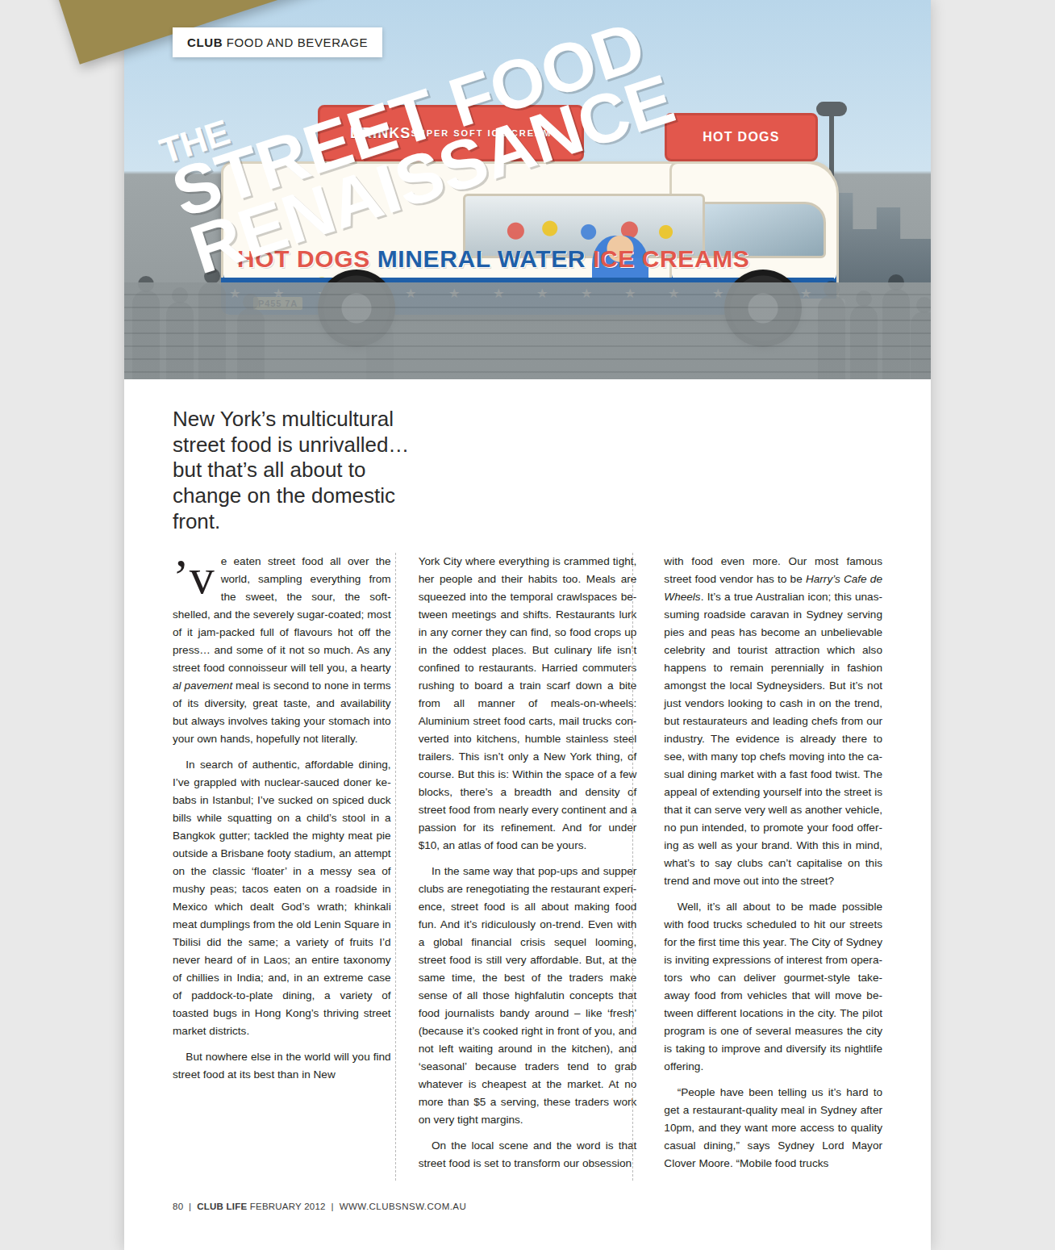DrinksSuper Soft Ice Cream
Hot Dogs
Hot Dogs Mineral Water Ice Creams
P455 7A
By Olivier Björksäter-Bleylock
The Street Food Renaissance
Club Food and Beverage
New York’s multicultural street food is unrivalled… but that’s all about to change on the domestic front.
’ve eaten street food all over the world, sampling everything from the sweet, the sour, the soft-shelled, and the severely sugar-coated; most of it jam-packed full of flavours hot off the press… and some of it not so much. As any street food connoisseur will tell you, a hearty al pavement meal is second to none in terms of its diversity, great taste, and availability but always involves taking your stomach into your own hands, hopefully not literally.
In search of authentic, affordable dining, I’ve grappled with nuclear-sauced doner kebabs in Istanbul; I’ve sucked on spiced duck bills while squatting on a child’s stool in a Bangkok gutter; tackled the mighty meat pie outside a Brisbane footy stadium, an attempt on the classic ‘floater’ in a messy sea of mushy peas; tacos eaten on a roadside in Mexico which dealt God’s wrath; khinkali meat dumplings from the old Lenin Square in Tbilisi did the same; a variety of fruits I’d never heard of in Laos; an entire taxonomy of chillies in India; and, in an extreme case of paddock-to-plate dining, a variety of toasted bugs in Hong Kong’s thriving street market districts.
But nowhere else in the world will you find street food at its best than in New
York City where everything is crammed tight, her people and their habits too. Meals are squeezed into the temporal crawlspaces between meetings and shifts. Restaurants lurk in any corner they can find, so food crops up in the oddest places. But culinary life isn’t confined to restaurants. Harried commuters rushing to board a train scarf down a bite from all manner of meals-on-wheels: Aluminium street food carts, mail trucks converted into kitchens, humble stainless steel trailers. This isn’t only a New York thing, of course. But this is: Within the space of a few blocks, there’s a breadth and density of street food from nearly every continent and a passion for its refinement. And for under $10, an atlas of food can be yours.
In the same way that pop-ups and supper clubs are renegotiating the restaurant experience, street food is all about making food fun. And it’s ridiculously on-trend. Even with a global financial crisis sequel looming, street food is still very affordable. But, at the same time, the best of the traders make sense of all those highfalutin concepts that food journalists bandy around – like ‘fresh’ (because it’s cooked right in front of you, and not left waiting around in the kitchen), and ‘seasonal’ because traders tend to grab whatever is cheapest at the market. At no more than $5 a serving, these traders work on very tight margins.
On the local scene and the word is that street food is set to transform our obsession
with food even more. Our most famous street food vendor has to be Harry’s Cafe de Wheels. It’s a true Australian icon; this unassuming roadside caravan in Sydney serving pies and peas has become an unbelievable celebrity and tourist attraction which also happens to remain perennially in fashion amongst the local Sydneysiders. But it’s not just vendors looking to cash in on the trend, but restaurateurs and leading chefs from our industry. The evidence is already there to see, with many top chefs moving into the casual dining market with a fast food twist. The appeal of extending yourself into the street is that it can serve very well as another vehicle, no pun intended, to promote your food offering as well as your brand. With this in mind, what’s to say clubs can’t capitalise on this trend and move out into the street?
Well, it’s all about to be made possible with food trucks scheduled to hit our streets for the first time this year. The City of Sydney is inviting expressions of interest from operators who can deliver gourmet-style take-away food from vehicles that will move between different locations in the city. The pilot program is one of several measures the city is taking to improve and diversify its nightlife offering.
“People have been telling us it’s hard to get a restaurant-quality meal in Sydney after 10pm, and they want more access to quality casual dining,” says Sydney Lord Mayor Clover Moore. “Mobile food trucks
80 | CLUB LIFE FEBRUARY 2012 | WWW.CLUBSNSW.COM.AU